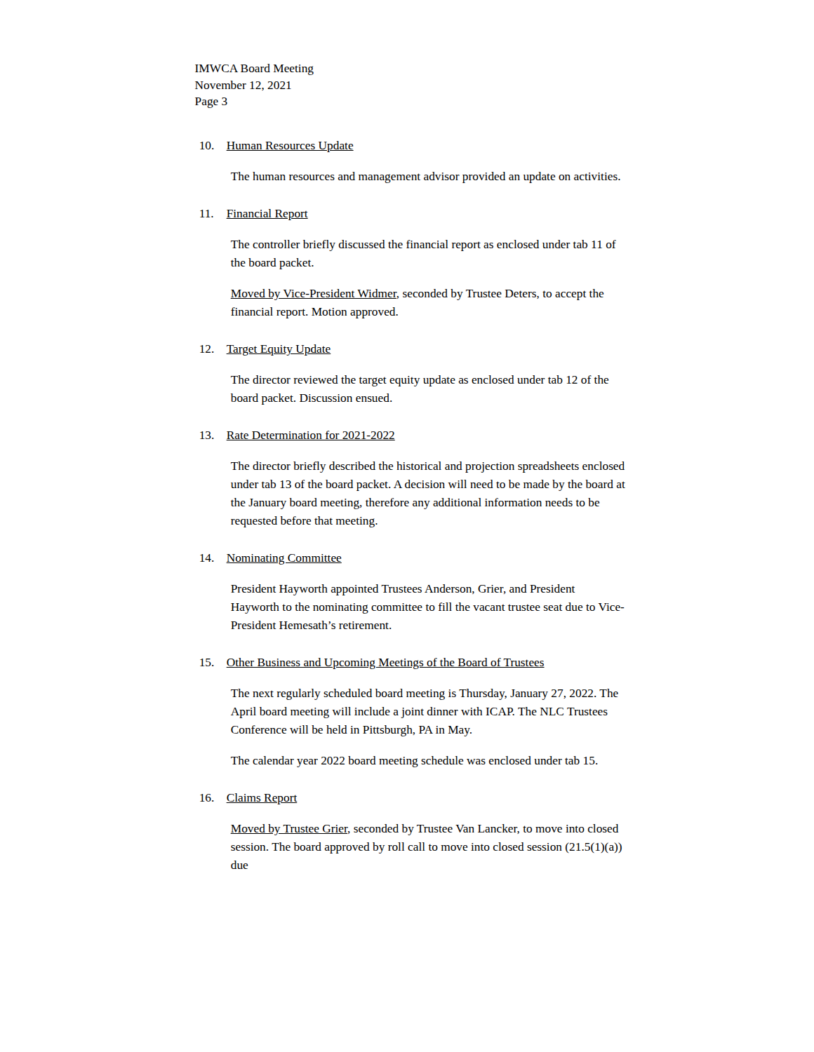IMWCA Board Meeting
November 12, 2021
Page 3
10. Human Resources Update
The human resources and management advisor provided an update on activities.
11. Financial Report
The controller briefly discussed the financial report as enclosed under tab 11 of the board packet.
Moved by Vice-President Widmer, seconded by Trustee Deters, to accept the financial report. Motion approved.
12. Target Equity Update
The director reviewed the target equity update as enclosed under tab 12 of the board packet. Discussion ensued.
13. Rate Determination for 2021-2022
The director briefly described the historical and projection spreadsheets enclosed under tab 13 of the board packet. A decision will need to be made by the board at the January board meeting, therefore any additional information needs to be requested before that meeting.
14. Nominating Committee
President Hayworth appointed Trustees Anderson, Grier, and President Hayworth to the nominating committee to fill the vacant trustee seat due to Vice-President Hemesath’s retirement.
15. Other Business and Upcoming Meetings of the Board of Trustees
The next regularly scheduled board meeting is Thursday, January 27, 2022. The April board meeting will include a joint dinner with ICAP. The NLC Trustees Conference will be held in Pittsburgh, PA in May.
The calendar year 2022 board meeting schedule was enclosed under tab 15.
16. Claims Report
Moved by Trustee Grier, seconded by Trustee Van Lancker, to move into closed session. The board approved by roll call to move into closed session (21.5(1)(a)) due